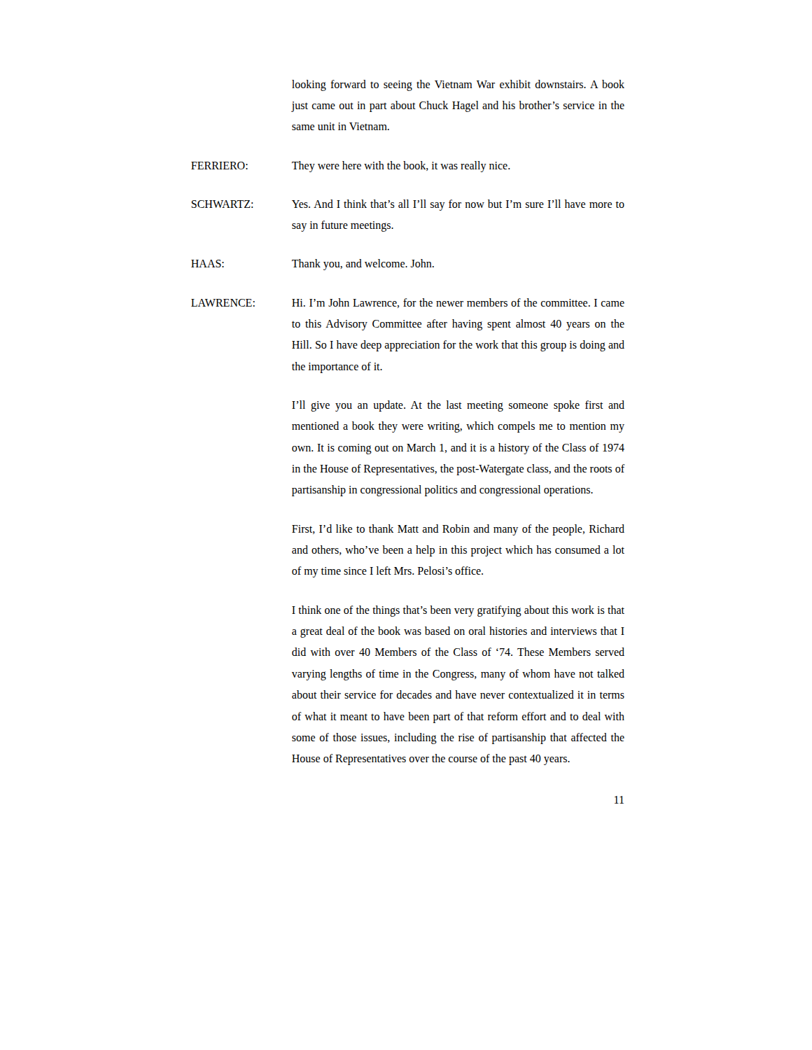looking forward to seeing the Vietnam War exhibit downstairs. A book just came out in part about Chuck Hagel and his brother’s service in the same unit in Vietnam.
FERRIERO:
They were here with the book, it was really nice.
SCHWARTZ:
Yes. And I think that’s all I’ll say for now but I’m sure I’ll have more to say in future meetings.
HAAS:
Thank you, and welcome. John.
LAWRENCE:
Hi. I’m John Lawrence, for the newer members of the committee. I came to this Advisory Committee after having spent almost 40 years on the Hill. So I have deep appreciation for the work that this group is doing and the importance of it.
I’ll give you an update. At the last meeting someone spoke first and mentioned a book they were writing, which compels me to mention my own. It is coming out on March 1, and it is a history of the Class of 1974 in the House of Representatives, the post-Watergate class, and the roots of partisanship in congressional politics and congressional operations.
First, I’d like to thank Matt and Robin and many of the people, Richard and others, who’ve been a help in this project which has consumed a lot of my time since I left Mrs. Pelosi’s office.
I think one of the things that’s been very gratifying about this work is that a great deal of the book was based on oral histories and interviews that I did with over 40 Members of the Class of ‘74. These Members served varying lengths of time in the Congress, many of whom have not talked about their service for decades and have never contextualized it in terms of what it meant to have been part of that reform effort and to deal with some of those issues, including the rise of partisanship that affected the House of Representatives over the course of the past 40 years.
11